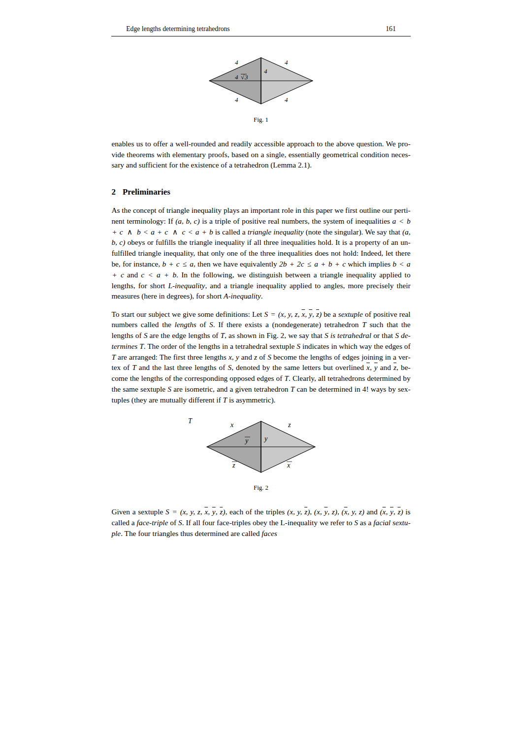Edge lengths determining tetrahedrons 161
4 4 4 4 4 4 √ 3
Fig. 1
enables us to offer a well-rounded and readily accessible approach to the above question. We provide theorems with elementary proofs, based on a single, essentially geometrical condition necessary and sufficient for the existence of a tetrahedron (Lemma 2.1).
2 Preliminaries
As the concept of triangle inequality plays an important role in this paper we first outline our pertinent terminology: If (a, b, c) is a triple of positive real numbers, the system of inequalities a < b + c ∧ b < a + c ∧ c < a + b is called a triangle inequality (note the singular). We say that (a, b, c) obeys or fulfills the triangle inequality if all three inequalities hold. It is a property of an unfulfilled triangle inequality, that only one of the three inequalities does not hold: Indeed, let there be, for instance, b + c ≤ a, then we have equivalently 2b + 2c ≤ a + b + c which implies b < a + c and c < a + b. In the following, we distinguish between a triangle inequality applied to lengths, for short L-inequality, and a triangle inequality applied to angles, more precisely their measures (here in degrees), for short A-inequality.
To start our subject we give some definitions: Let S = (x, y, z, x, y, z) be a sextuple of positive real numbers called the lengths of S. If there exists a (nondegenerate) tetrahedron T such that the lengths of S are the edge lengths of T, as shown in Fig. 2, we say that S is tetrahedral or that S determines T. The order of the lengths in a tetrahedral sextuple S indicates in which way the edges of T are arranged: The first three lengths x, y and z of S become the lengths of edges joining in a vertex of T and the last three lengths of S, denoted by the same letters but overlined x, y and z, become the lengths of the corresponding opposed edges of T. Clearly, all tetrahedrons determined by the same sextuple S are isometric, and a given tetrahedron T can be determined in 4! ways by sextuples (they are mutually different if T is asymmetric).
T x z y y z x
Fig. 2
Given a sextuple S = (x, y, z, x, y, z), each of the triples (x, y, z), (x, y, z), (x, y, z) and (x, y, z) is called a face-triple of S. If all four face-triples obey the L-inequality we refer to S as a facial sextuple. The four triangles thus determined are called faces